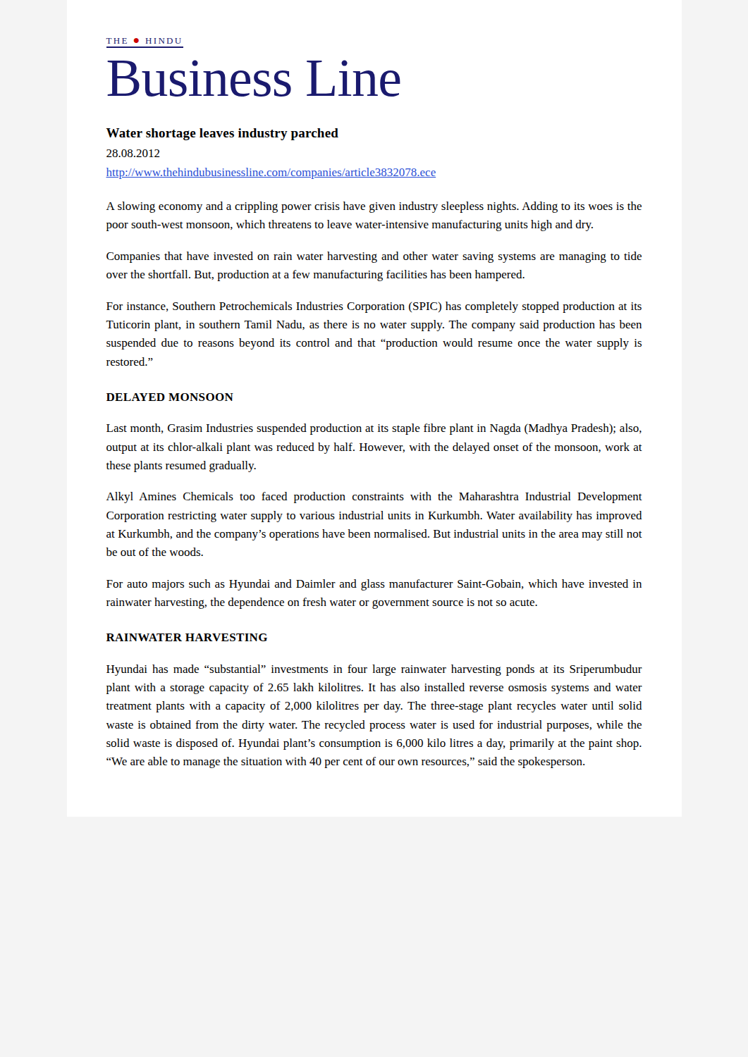The ● Hindu
Business Line
Water shortage leaves industry parched
28.08.2012
http://www.thehindubusinessline.com/companies/article3832078.ece
A slowing economy and a crippling power crisis have given industry sleepless nights. Adding to its woes is the poor south-west monsoon, which threatens to leave water-intensive manufacturing units high and dry.
Companies that have invested on rain water harvesting and other water saving systems are managing to tide over the shortfall. But, production at a few manufacturing facilities has been hampered.
For instance, Southern Petrochemicals Industries Corporation (SPIC) has completely stopped production at its Tuticorin plant, in southern Tamil Nadu, as there is no water supply. The company said production has been suspended due to reasons beyond its control and that “production would resume once the water supply is restored.”
DELAYED MONSOON
Last month, Grasim Industries suspended production at its staple fibre plant in Nagda (Madhya Pradesh); also, output at its chlor-alkali plant was reduced by half. However, with the delayed onset of the monsoon, work at these plants resumed gradually.
Alkyl Amines Chemicals too faced production constraints with the Maharashtra Industrial Development Corporation restricting water supply to various industrial units in Kurkumbh. Water availability has improved at Kurkumbh, and the company’s operations have been normalised. But industrial units in the area may still not be out of the woods.
For auto majors such as Hyundai and Daimler and glass manufacturer Saint-Gobain, which have invested in rainwater harvesting, the dependence on fresh water or government source is not so acute.
RAINWATER HARVESTING
Hyundai has made “substantial” investments in four large rainwater harvesting ponds at its Sriperumbudur plant with a storage capacity of 2.65 lakh kilolitres. It has also installed reverse osmosis systems and water treatment plants with a capacity of 2,000 kilolitres per day. The three-stage plant recycles water until solid waste is obtained from the dirty water. The recycled process water is used for industrial purposes, while the solid waste is disposed of. Hyundai plant’s consumption is 6,000 kilo litres a day, primarily at the paint shop. “We are able to manage the situation with 40 per cent of our own resources,” said the spokesperson.